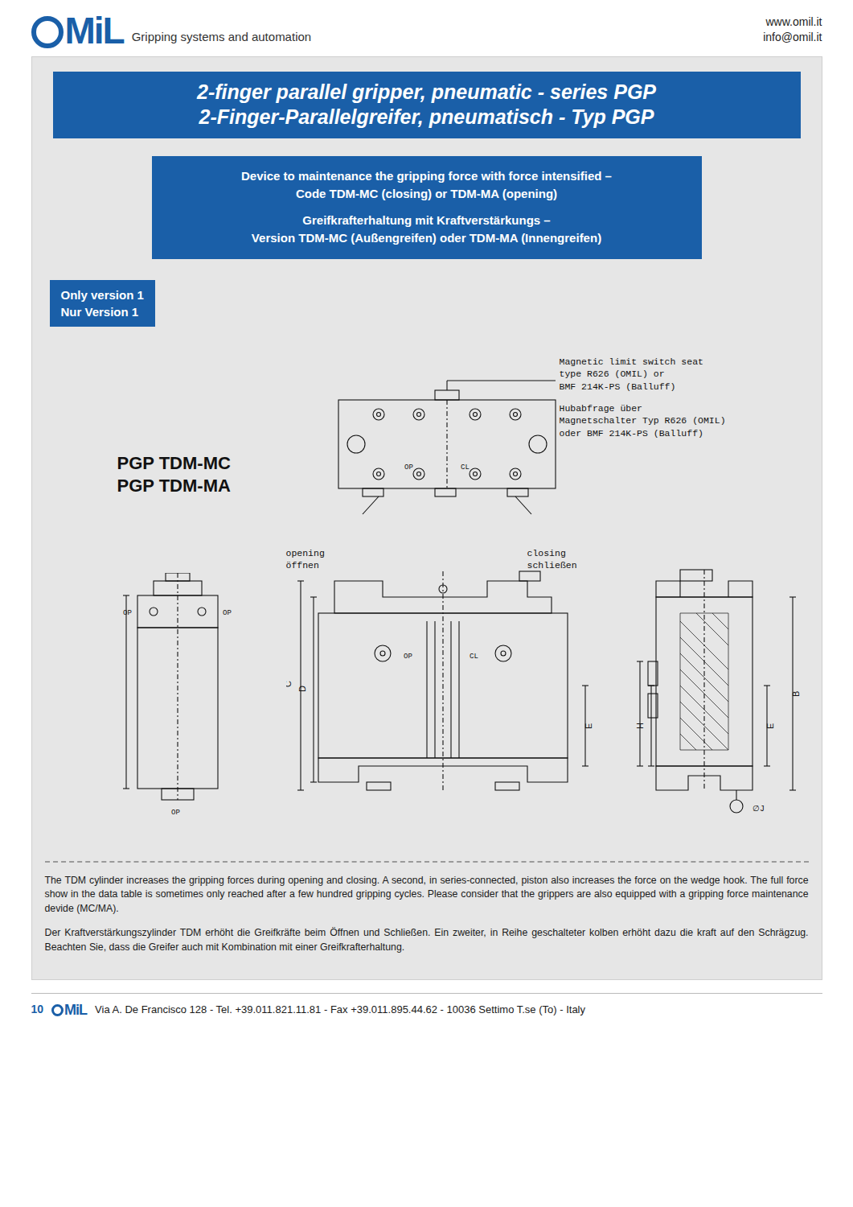MiL
Gripping systems and automation
www.omil.it
info@omil.it
2-finger parallel gripper, pneumatic - series PGP
2-Finger-Parallelgreifer, pneumatisch - Typ PGP
Device to maintenance the gripping force with force intensified –
Code TDM-MC (closing) or TDM-MA (opening) Greifkrafterhaltung mit Kraftverstärkungs –
Version TDM-MC (Außengreifen) oder TDM-MA (Innengreifen)
Only version 1
Nur Version 1
PGP TDM-MC
PGP TDM-MA
Magnetic limit switch seat
type R626 (OMIL) or
BMF 214K-PS (Balluff)
Hubabfrage über
Magnetschalter Typ R626 (OMIL)
oder BMF 214K-PS (Balluff)
opening
öffnen
closing
schließen
OP CL
OP OP OP A
OP CL C D E
∅J G H E B
The TDM cylinder increases the gripping forces during opening and closing. A second, in series-connected, piston also increases the force on the wedge hook. The full force show in the data table is sometimes only reached after a few hundred gripping cycles. Please consider that the grippers are also equipped with a gripping force maintenance devide (MC/MA).
Der Kraftverstärkungszylinder TDM erhöht die Greifkräfte beim Öffnen und Schließen. Ein zweiter, in Reihe geschalteter kolben erhöht dazu die kraft auf den Schrägzug. Beachten Sie, dass die Greifer auch mit Kombination mit einer Greifkrafterhaltung.
10 MiL Via A. De Francisco 128 - Tel. +39.011.821.11.81 - Fax +39.011.895.44.62 - 10036 Settimo T.se (To) - Italy